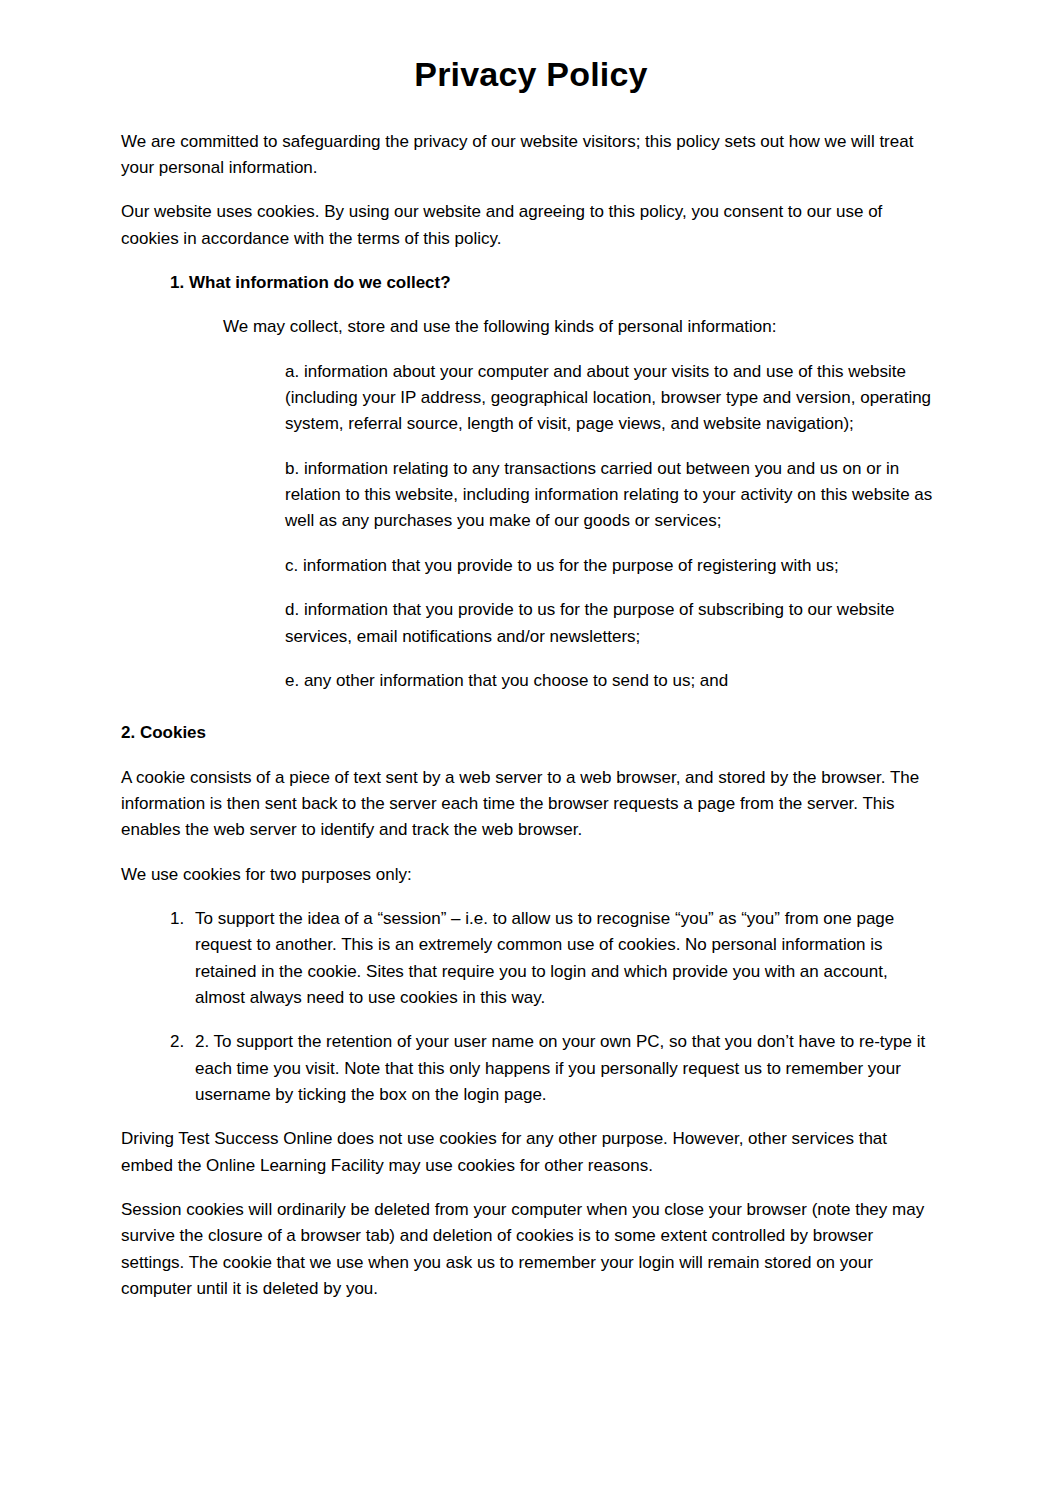Privacy Policy
We are committed to safeguarding the privacy of our website visitors; this policy sets out how we will treat your personal information.
Our website uses cookies. By using our website and agreeing to this policy, you consent to our use of cookies in accordance with the terms of this policy.
What information do we collect?
We may collect, store and use the following kinds of personal information:
a. information about your computer and about your visits to and use of this website (including your IP address, geographical location, browser type and version, operating system, referral source, length of visit, page views, and website navigation);
b. information relating to any transactions carried out between you and us on or in relation to this website, including information relating to your activity on this website as well as any purchases you make of our goods or services;
c. information that you provide to us for the purpose of registering with us;
d. information that you provide to us for the purpose of subscribing to our website services, email notifications and/or newsletters;
e. any other information that you choose to send to us; and
2. Cookies
A cookie consists of a piece of text sent by a web server to a web browser, and stored by the browser. The information is then sent back to the server each time the browser requests a page from the server. This enables the web server to identify and track the web browser.
We use cookies for two purposes only:
To support the idea of a “session” – i.e. to allow us to recognise “you” as “you” from one page request to another. This is an extremely common use of cookies. No personal information is retained in the cookie. Sites that require you to login and which provide you with an account, almost always need to use cookies in this way.
2. To support the retention of your user name on your own PC, so that you don’t have to re-type it each time you visit. Note that this only happens if you personally request us to remember your username by ticking the box on the login page.
Driving Test Success Online does not use cookies for any other purpose. However, other services that embed the Online Learning Facility may use cookies for other reasons.
Session cookies will ordinarily be deleted from your computer when you close your browser (note they may survive the closure of a browser tab) and deletion of cookies is to some extent controlled by browser settings. The cookie that we use when you ask us to remember your login will remain stored on your computer until it is deleted by you.